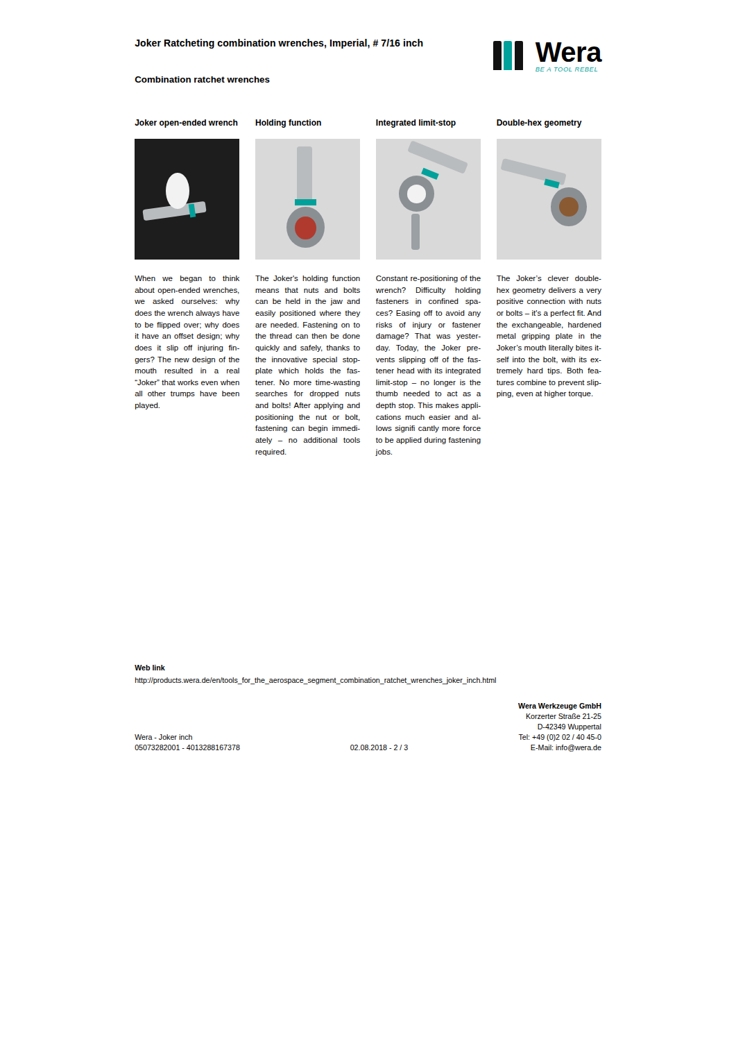Joker Ratcheting combination wrenches, Imperial, # 7/16 inch
Combination ratchet wrenches
Wera
BE A TOOL REBEL
Joker open-ended wrench
When we began to think about open-ended wrenches, we asked ourselves: why does the wrench always have to be flipped over; why does it have an offset design; why does it slip off injuring fingers? The new design of the mouth resulted in a real “Joker” that works even when all other trumps have been played.
Holding function
The Joker's holding function means that nuts and bolts can be held in the jaw and easily positioned where they are needed. Fastening on to the thread can then be done quickly and safely, thanks to the innovative special stop-plate which holds the fastener. No more time-wasting searches for dropped nuts and bolts! After applying and positioning the nut or bolt, fastening can begin immediately – no additional tools required.
Integrated limit-stop
Constant re-positioning of the wrench? Difficulty holding fasteners in confined spaces? Easing off to avoid any risks of injury or fastener damage? That was yesterday. Today, the Joker prevents slipping off of the fastener head with its integrated limit-stop – no longer is the thumb needed to act as a depth stop. This makes applications much easier and allows signifi cantly more force to be applied during fastening jobs.
Double-hex geometry
The Joker’s clever double-hex geometry delivers a very positive connection with nuts or bolts – it's a perfect fit. And the exchangeable, hardened metal gripping plate in the Joker’s mouth literally bites itself into the bolt, with its extremely hard tips. Both features combine to prevent slipping, even at higher torque.
Web link http://products.wera.de/en/tools_for_the_aerospace_segment_combination_ratchet_wrenches_joker_inch.html
Wera - Joker inch
05073282001 - 4013288167378
02.08.2018 - 2 / 3
Wera Werkzeuge GmbH
Korzerter Straße 21-25
D-42349 Wuppertal
Tel: +49 (0)2 02 / 40 45-0
E-Mail: info@wera.de